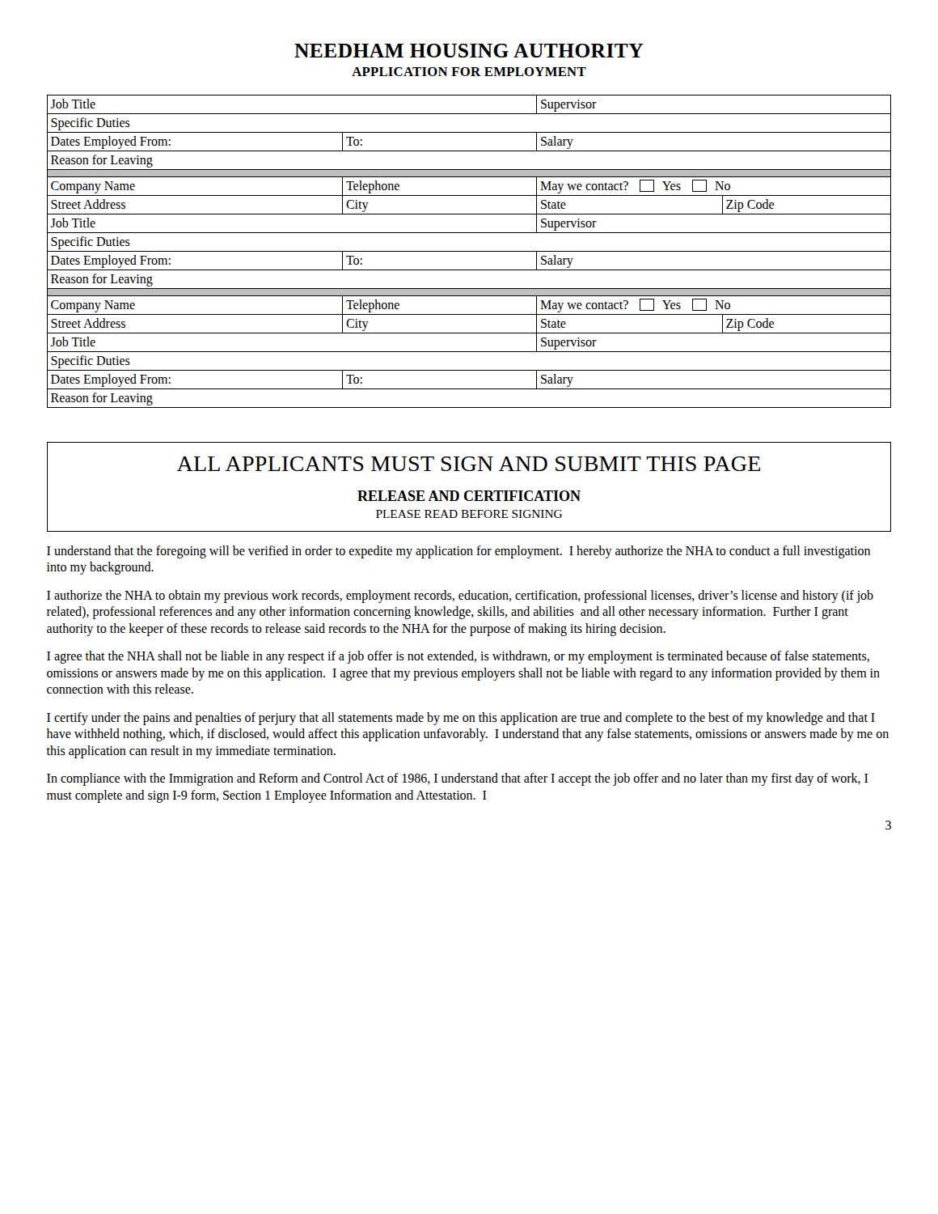NEEDHAM HOUSING AUTHORITY
APPLICATION FOR EMPLOYMENT
| Job Title | Supervisor |
| Specific Duties |
| Dates Employed From: | To: | Salary |
| Reason for Leaving |
| Company Name | Telephone | May we contact? Yes No |
| Street Address | City | State | Zip Code |
| Job Title | Supervisor |
| Specific Duties |
| Dates Employed From: | To: | Salary |
| Reason for Leaving |
| Company Name | Telephone | May we contact? Yes No |
| Street Address | City | State | Zip Code |
| Job Title | Supervisor |
| Specific Duties |
| Dates Employed From: | To: | Salary |
| Reason for Leaving |
ALL APPLICANTS MUST SIGN AND SUBMIT THIS PAGE
RELEASE AND CERTIFICATION
PLEASE READ BEFORE SIGNING
I understand that the foregoing will be verified in order to expedite my application for employment. I hereby authorize the NHA to conduct a full investigation into my background.
I authorize the NHA to obtain my previous work records, employment records, education, certification, professional licenses, driver’s license and history (if job related), professional references and any other information concerning knowledge, skills, and abilities and all other necessary information. Further I grant authority to the keeper of these records to release said records to the NHA for the purpose of making its hiring decision.
I agree that the NHA shall not be liable in any respect if a job offer is not extended, is withdrawn, or my employment is terminated because of false statements, omissions or answers made by me on this application. I agree that my previous employers shall not be liable with regard to any information provided by them in connection with this release.
I certify under the pains and penalties of perjury that all statements made by me on this application are true and complete to the best of my knowledge and that I have withheld nothing, which, if disclosed, would affect this application unfavorably. I understand that any false statements, omissions or answers made by me on this application can result in my immediate termination.
In compliance with the Immigration and Reform and Control Act of 1986, I understand that after I accept the job offer and no later than my first day of work, I must complete and sign I-9 form, Section 1 Employee Information and Attestation. I
3